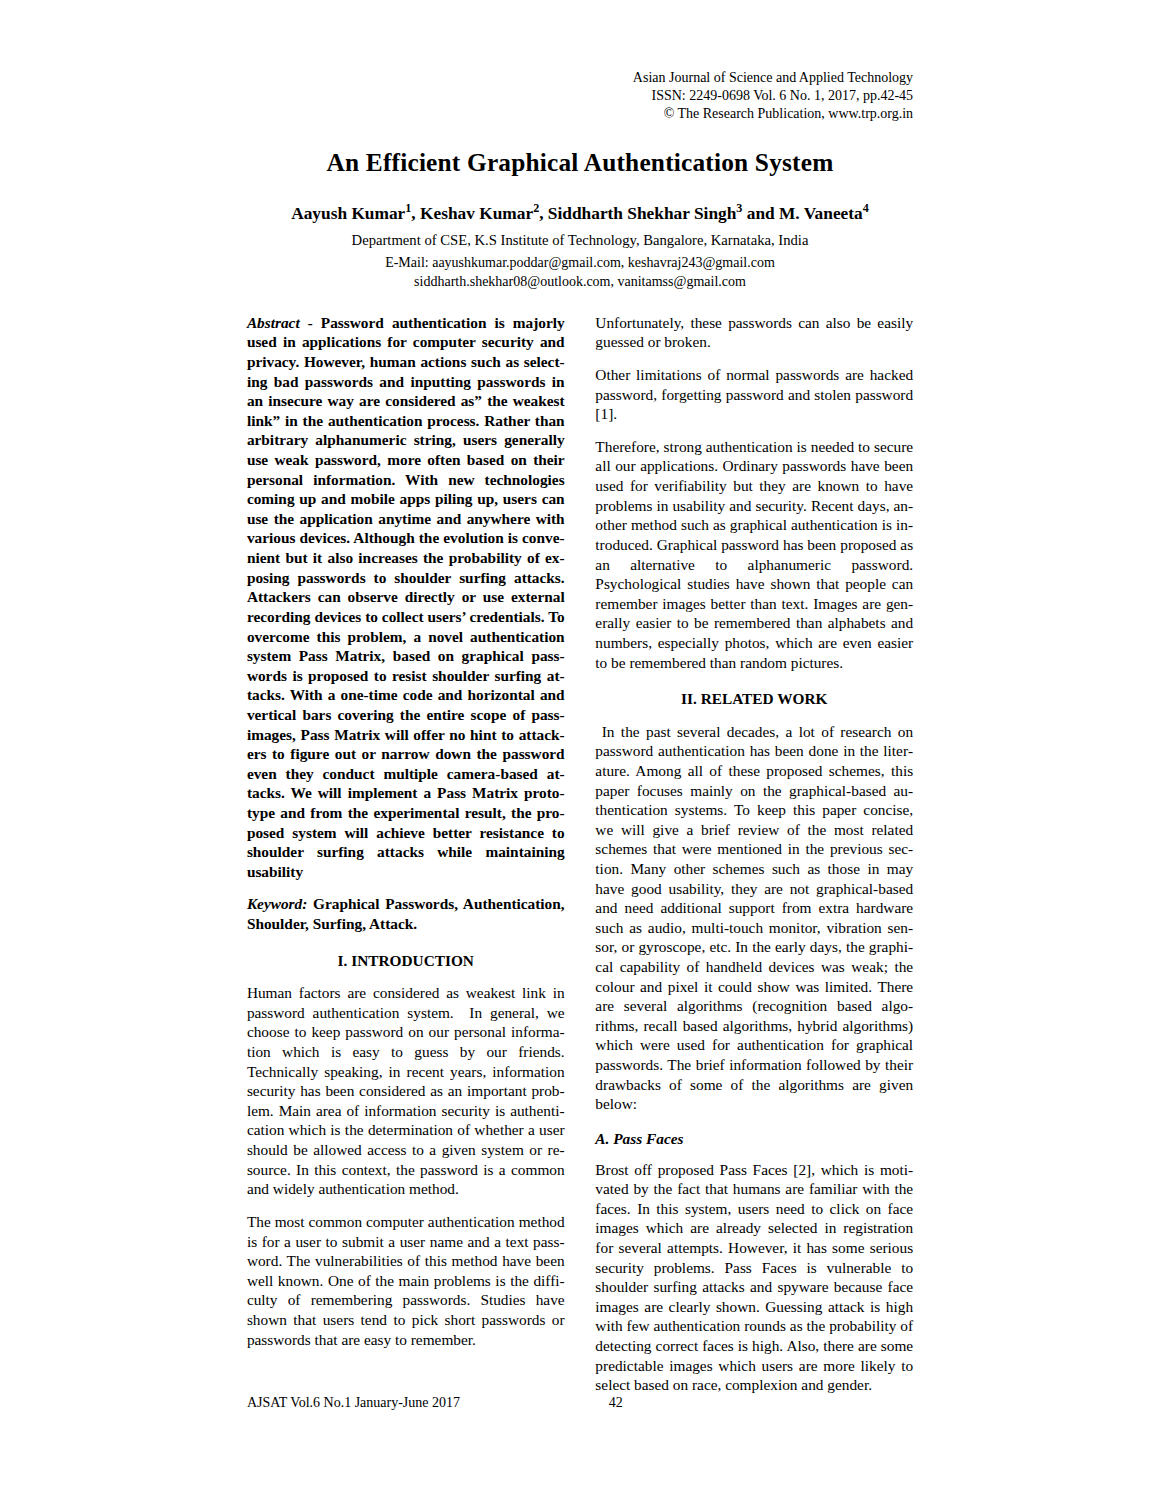Asian Journal of Science and Applied Technology
ISSN: 2249-0698 Vol. 6 No. 1, 2017, pp.42-45
© The Research Publication, www.trp.org.in
An Efficient Graphical Authentication System
Aayush Kumar1, Keshav Kumar2, Siddharth Shekhar Singh3 and M. Vaneeta4
Department of CSE, K.S Institute of Technology, Bangalore, Karnataka, India
E-Mail: aayushkumar.poddar@gmail.com, keshavraj243@gmail.com
siddharth.shekhar08@outlook.com, vanitamss@gmail.com
Abstract - Password authentication is majorly used in applications for computer security and privacy. However, human actions such as selecting bad passwords and inputting passwords in an insecure way are considered as” the weakest link” in the authentication process. Rather than arbitrary alphanumeric string, users generally use weak password, more often based on their personal information. With new technologies coming up and mobile apps piling up, users can use the application anytime and anywhere with various devices. Although the evolution is convenient but it also increases the probability of exposing passwords to shoulder surfing attacks. Attackers can observe directly or use external recording devices to collect users’ credentials. To overcome this problem, a novel authentication system Pass Matrix, based on graphical passwords is proposed to resist shoulder surfing attacks. With a one-time code and horizontal and vertical bars covering the entire scope of pass-images, Pass Matrix will offer no hint to attackers to figure out or narrow down the password even they conduct multiple camera-based attacks. We will implement a Pass Matrix prototype and from the experimental result, the proposed system will achieve better resistance to shoulder surfing attacks while maintaining usability
Keyword: Graphical Passwords, Authentication, Shoulder, Surfing, Attack.
I. Introduction
Human factors are considered as weakest link in password authentication system. In general, we choose to keep password on our personal information which is easy to guess by our friends. Technically speaking, in recent years, information security has been considered as an important problem. Main area of information security is authentication which is the determination of whether a user should be allowed access to a given system or resource. In this context, the password is a common and widely authentication method.
The most common computer authentication method is for a user to submit a user name and a text password. The vulnerabilities of this method have been well known. One of the main problems is the difficulty of remembering passwords. Studies have shown that users tend to pick short passwords or passwords that are easy to remember.
Unfortunately, these passwords can also be easily guessed or broken.
Other limitations of normal passwords are hacked password, forgetting password and stolen password [1].
Therefore, strong authentication is needed to secure all our applications. Ordinary passwords have been used for verifiability but they are known to have problems in usability and security. Recent days, another method such as graphical authentication is introduced. Graphical password has been proposed as an alternative to alphanumeric password. Psychological studies have shown that people can remember images better than text. Images are generally easier to be remembered than alphabets and numbers, especially photos, which are even easier to be remembered than random pictures.
II. Related Work
In the past several decades, a lot of research on password authentication has been done in the literature. Among all of these proposed schemes, this paper focuses mainly on the graphical-based authentication systems. To keep this paper concise, we will give a brief review of the most related schemes that were mentioned in the previous section. Many other schemes such as those in may have good usability, they are not graphical-based and need additional support from extra hardware such as audio, multi-touch monitor, vibration sensor, or gyroscope, etc. In the early days, the graphical capability of handheld devices was weak; the colour and pixel it could show was limited. There are several algorithms (recognition based algorithms, recall based algorithms, hybrid algorithms) which were used for authentication for graphical passwords. The brief information followed by their drawbacks of some of the algorithms are given below:
A. Pass Faces
Brost off proposed Pass Faces [2], which is motivated by the fact that humans are familiar with the faces. In this system, users need to click on face images which are already selected in registration for several attempts. However, it has some serious security problems. Pass Faces is vulnerable to shoulder surfing attacks and spyware because face images are clearly shown. Guessing attack is high with few authentication rounds as the probability of detecting correct faces is high. Also, there are some predictable images which users are more likely to select based on race, complexion and gender.
AJSAT Vol.6 No.1 January-June 2017 42